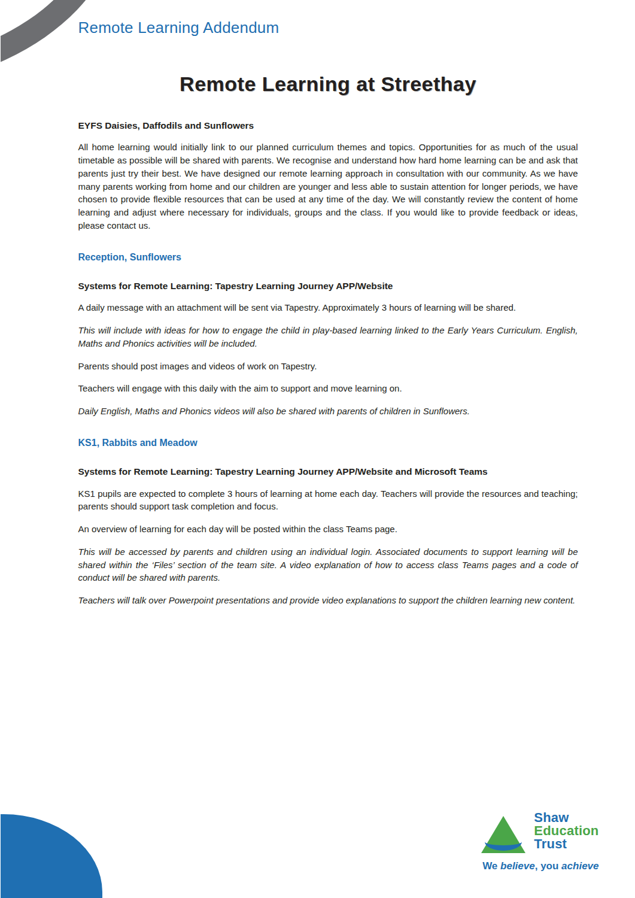Remote Learning Addendum
Remote Learning at Streethay
EYFS Daisies, Daffodils and Sunflowers
All home learning would initially link to our planned curriculum themes and topics. Opportunities for as much of the usual timetable as possible will be shared with parents. We recognise and understand how hard home learning can be and ask that parents just try their best. We have designed our remote learning approach in consultation with our community. As we have many parents working from home and our children are younger and less able to sustain attention for longer periods, we have chosen to provide flexible resources that can be used at any time of the day. We will constantly review the content of home learning and adjust where necessary for individuals, groups and the class. If you would like to provide feedback or ideas, please contact us.
Reception, Sunflowers
Systems for Remote Learning: Tapestry Learning Journey APP/Website
A daily message with an attachment will be sent via Tapestry. Approximately 3 hours of learning will be shared.
This will include with ideas for how to engage the child in play-based learning linked to the Early Years Curriculum. English, Maths and Phonics activities will be included.
Parents should post images and videos of work on Tapestry.
Teachers will engage with this daily with the aim to support and move learning on.
Daily English, Maths and Phonics videos will also be shared with parents of children in Sunflowers.
KS1, Rabbits and Meadow
Systems for Remote Learning: Tapestry Learning Journey APP/Website and Microsoft Teams
KS1 pupils are expected to complete 3 hours of learning at home each day. Teachers will provide the resources and teaching; parents should support task completion and focus.
An overview of learning for each day will be posted within the class Teams page.
This will be accessed by parents and children using an individual login. Associated documents to support learning will be shared within the ‘Files’ section of the team site. A video explanation of how to access class Teams pages and a code of conduct will be shared with parents.
Teachers will talk over Powerpoint presentations and provide video explanations to support the children learning new content.
Shaw Education Trust
We believe, you achieve